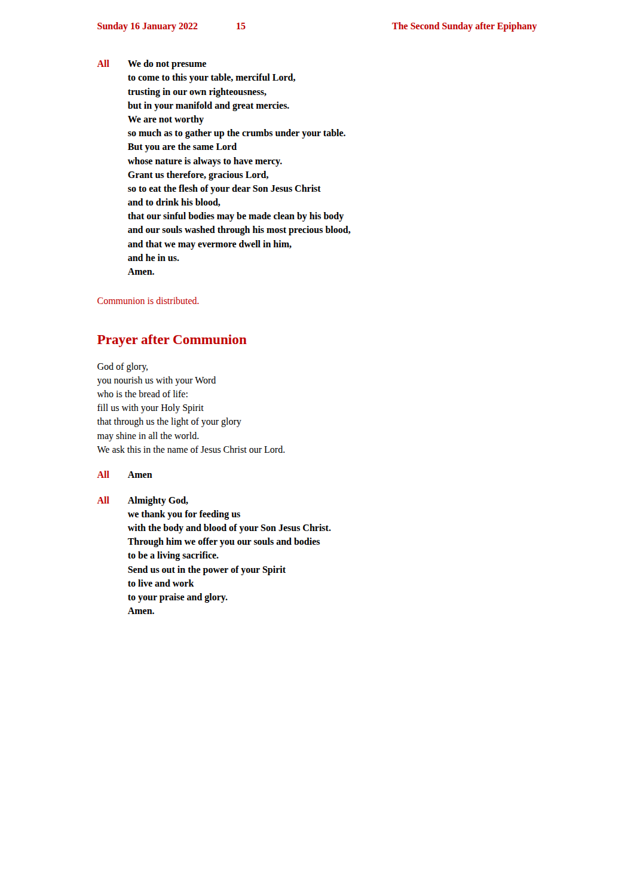Sunday 16 January 2022 15 The Second Sunday after Epiphany
All
We do not presume
to come to this your table, merciful Lord,
trusting in our own righteousness,
but in your manifold and great mercies.
We are not worthy
so much as to gather up the crumbs under your table.
But you are the same Lord
whose nature is always to have mercy.
Grant us therefore, gracious Lord,
so to eat the flesh of your dear Son Jesus Christ
and to drink his blood,
that our sinful bodies may be made clean by his body
and our souls washed through his most precious blood,
and that we may evermore dwell in him,
and he in us.
Amen.
Communion is distributed.
Prayer after Communion
God of glory,
you nourish us with your Word
who is the bread of life:
fill us with your Holy Spirit
that through us the light of your glory
may shine in all the world.
We ask this in the name of Jesus Christ our Lord.
All
Amen
All
Almighty God,
we thank you for feeding us
with the body and blood of your Son Jesus Christ.
Through him we offer you our souls and bodies
to be a living sacrifice.
Send us out in the power of your Spirit
to live and work
to your praise and glory.
Amen.